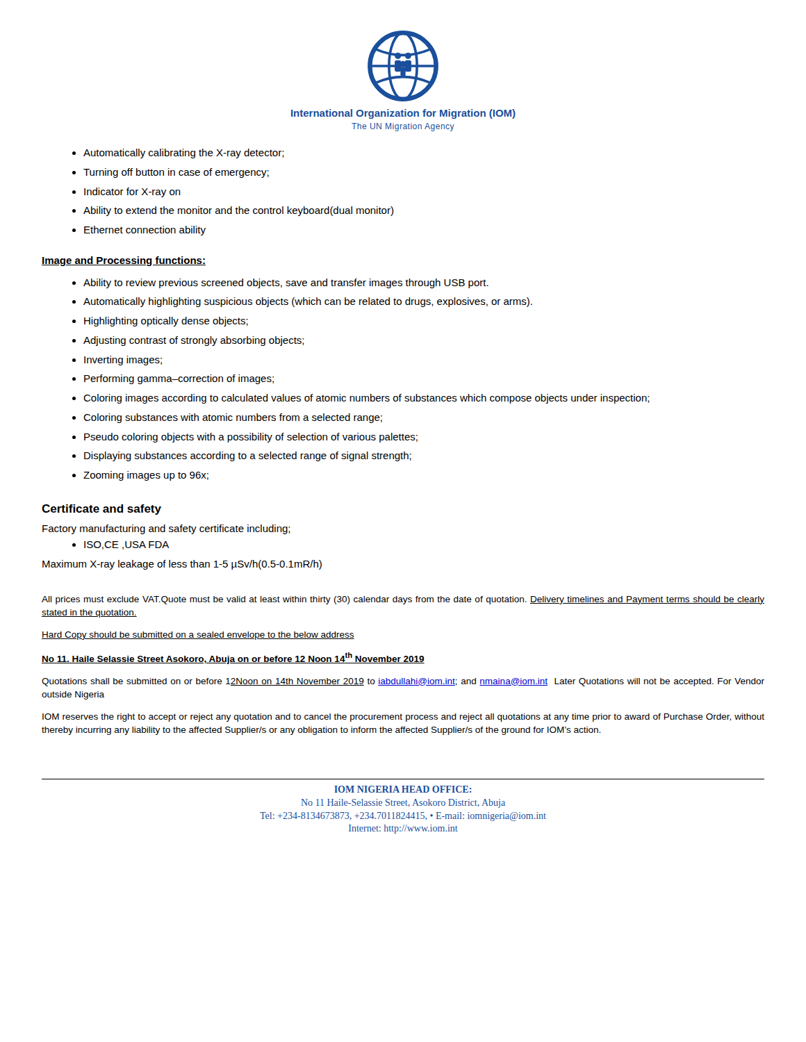International Organization for Migration (IOM)
The UN Migration Agency
Automatically calibrating the X-ray detector;
Turning off button in case of emergency;
Indicator for X-ray on
Ability to extend the monitor and the control keyboard(dual monitor)
Ethernet connection ability
Image and Processing functions:
Ability to review previous screened objects, save and transfer images through USB port.
Automatically highlighting suspicious objects (which can be related to drugs, explosives, or arms).
Highlighting optically dense objects;
Adjusting contrast of strongly absorbing objects;
Inverting images;
Performing gamma–correction of images;
Coloring images according to calculated values of atomic numbers of substances which compose objects under inspection;
Coloring substances with atomic numbers from a selected range;
Pseudo coloring objects with a possibility of selection of various palettes;
Displaying substances according to a selected range of signal strength;
Zooming images up to 96x;
Certificate and safety
Factory manufacturing and safety certificate including;
ISO,CE ,USA FDA
Maximum X-ray leakage of less than 1-5 µSv/h(0.5-0.1mR/h)
All prices must exclude VAT.Quote must be valid at least within thirty (30) calendar days from the date of quotation. Delivery timelines and Payment terms should be clearly stated in the quotation.
Hard Copy should be submitted on a sealed envelope to the below address
No 11. Haile Selassie Street Asokoro, Abuja on or before 12 Noon 14th November 2019
Quotations shall be submitted on or before 12Noon on 14th November 2019 to iabdullahi@iom.int; and nmaina@iom.int Later Quotations will not be accepted. For Vendor outside Nigeria
IOM reserves the right to accept or reject any quotation and to cancel the procurement process and reject all quotations at any time prior to award of Purchase Order, without thereby incurring any liability to the affected Supplier/s or any obligation to inform the affected Supplier/s of the ground for IOM’s action.
IOM NIGERIA HEAD OFFICE:
No 11 Haile-Selassie Street, Asokoro District, Abuja
Tel: +234-8134673873, +234.7011824415, • E-mail: iomnigeria@iom.int
Internet: http://www.iom.int